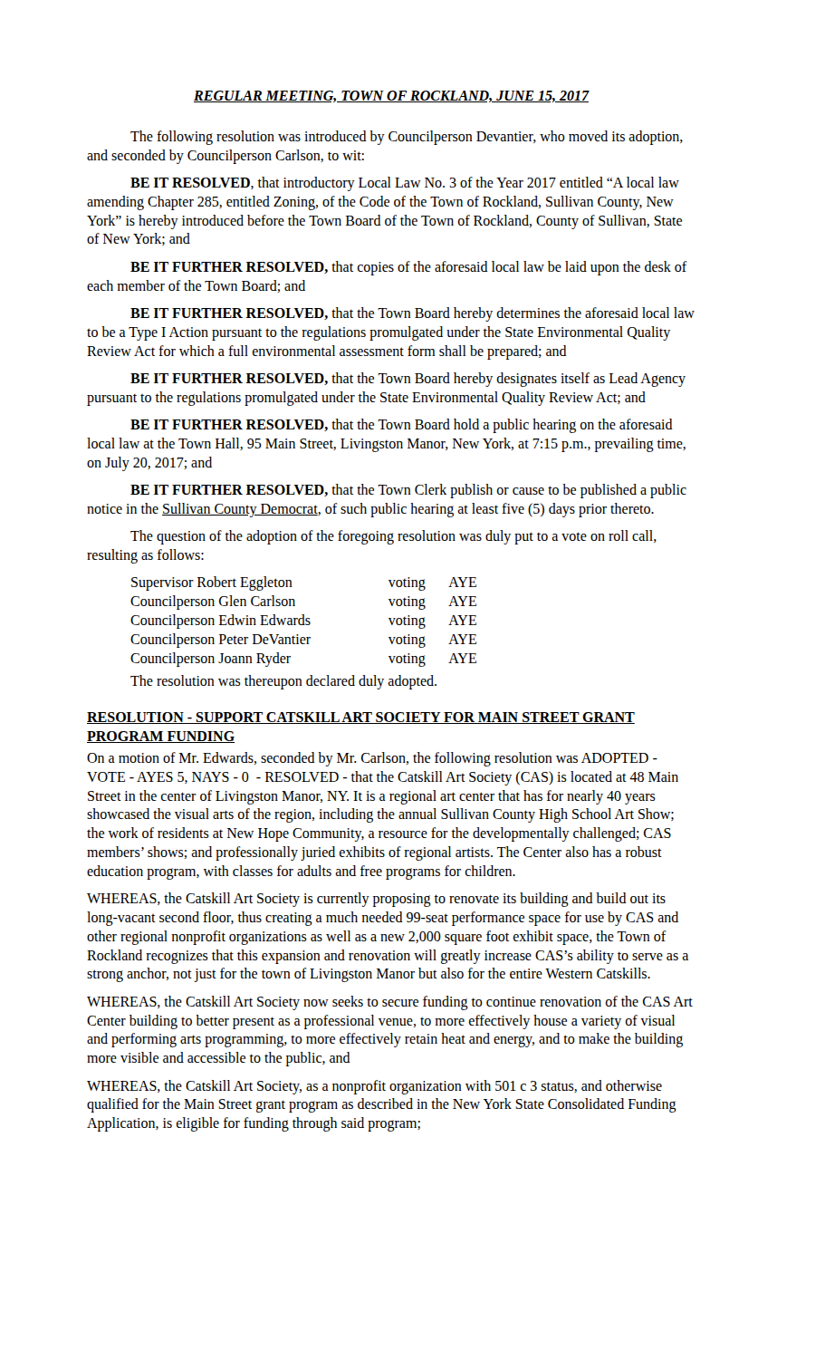REGULAR MEETING, TOWN OF ROCKLAND, JUNE 15, 2017
The following resolution was introduced by Councilperson Devantier, who moved its adoption, and seconded by Councilperson Carlson, to wit:
BE IT RESOLVED, that introductory Local Law No. 3 of the Year 2017 entitled “A local law amending Chapter 285, entitled Zoning, of the Code of the Town of Rockland, Sullivan County, New York” is hereby introduced before the Town Board of the Town of Rockland, County of Sullivan, State of New York; and
BE IT FURTHER RESOLVED, that copies of the aforesaid local law be laid upon the desk of each member of the Town Board; and
BE IT FURTHER RESOLVED, that the Town Board hereby determines the aforesaid local law to be a Type I Action pursuant to the regulations promulgated under the State Environmental Quality Review Act for which a full environmental assessment form shall be prepared; and
BE IT FURTHER RESOLVED, that the Town Board hereby designates itself as Lead Agency pursuant to the regulations promulgated under the State Environmental Quality Review Act; and
BE IT FURTHER RESOLVED, that the Town Board hold a public hearing on the aforesaid local law at the Town Hall, 95 Main Street, Livingston Manor, New York, at 7:15 p.m., prevailing time, on July 20, 2017; and
BE IT FURTHER RESOLVED, that the Town Clerk publish or cause to be published a public notice in the Sullivan County Democrat, of such public hearing at least five (5) days prior thereto.
The question of the adoption of the foregoing resolution was duly put to a vote on roll call, resulting as follows:
| Supervisor Robert Eggleton | voting | AYE |
| Councilperson Glen Carlson | voting | AYE |
| Councilperson Edwin Edwards | voting | AYE |
| Councilperson Peter DeVantier | voting | AYE |
| Councilperson Joann Ryder | voting | AYE |
The resolution was thereupon declared duly adopted.
RESOLUTION - SUPPORT CATSKILL ART SOCIETY FOR MAIN STREET GRANT PROGRAM FUNDING
On a motion of Mr. Edwards, seconded by Mr. Carlson, the following resolution was ADOPTED - VOTE - AYES 5, NAYS - 0 - RESOLVED - that the Catskill Art Society (CAS) is located at 48 Main Street in the center of Livingston Manor, NY. It is a regional art center that has for nearly 40 years showcased the visual arts of the region, including the annual Sullivan County High School Art Show; the work of residents at New Hope Community, a resource for the developmentally challenged; CAS members’ shows; and professionally juried exhibits of regional artists. The Center also has a robust education program, with classes for adults and free programs for children.
WHEREAS, the Catskill Art Society is currently proposing to renovate its building and build out its long-vacant second floor, thus creating a much needed 99-seat performance space for use by CAS and other regional nonprofit organizations as well as a new 2,000 square foot exhibit space, the Town of Rockland recognizes that this expansion and renovation will greatly increase CAS’s ability to serve as a strong anchor, not just for the town of Livingston Manor but also for the entire Western Catskills.
WHEREAS, the Catskill Art Society now seeks to secure funding to continue renovation of the CAS Art Center building to better present as a professional venue, to more effectively house a variety of visual and performing arts programming, to more effectively retain heat and energy, and to make the building more visible and accessible to the public, and
WHEREAS, the Catskill Art Society, as a nonprofit organization with 501 c 3 status, and otherwise qualified for the Main Street grant program as described in the New York State Consolidated Funding Application, is eligible for funding through said program;